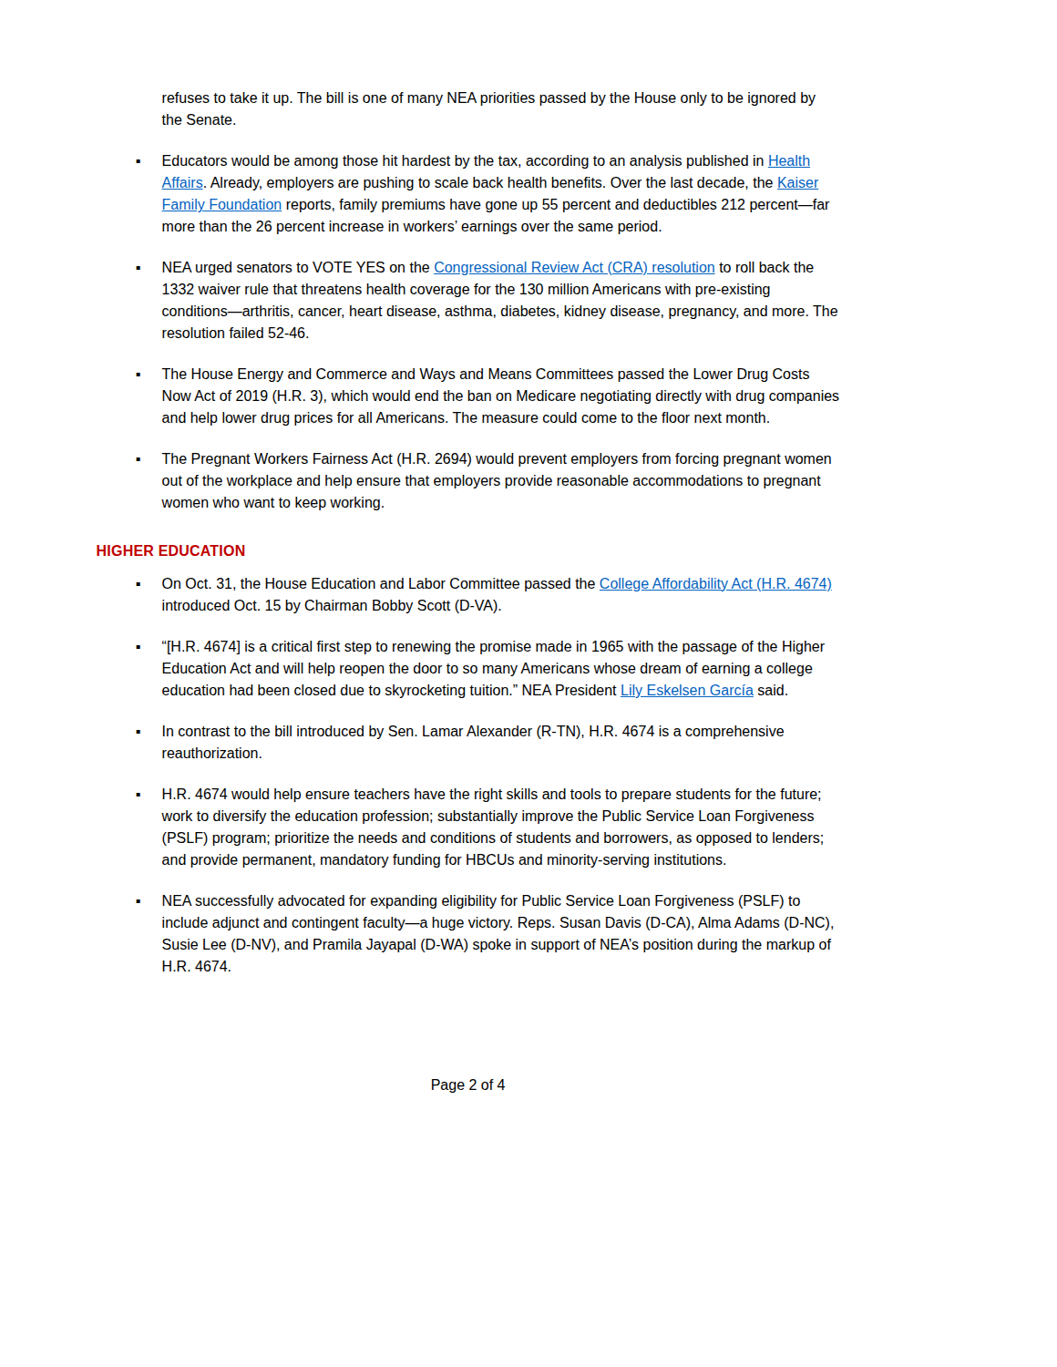refuses to take it up. The bill is one of many NEA priorities passed by the House only to be ignored by the Senate.
Educators would be among those hit hardest by the tax, according to an analysis published in Health Affairs. Already, employers are pushing to scale back health benefits. Over the last decade, the Kaiser Family Foundation reports, family premiums have gone up 55 percent and deductibles 212 percent—far more than the 26 percent increase in workers’ earnings over the same period.
NEA urged senators to VOTE YES on the Congressional Review Act (CRA) resolution to roll back the 1332 waiver rule that threatens health coverage for the 130 million Americans with pre-existing conditions—arthritis, cancer, heart disease, asthma, diabetes, kidney disease, pregnancy, and more. The resolution failed 52-46.
The House Energy and Commerce and Ways and Means Committees passed the Lower Drug Costs Now Act of 2019 (H.R. 3), which would end the ban on Medicare negotiating directly with drug companies and help lower drug prices for all Americans. The measure could come to the floor next month.
The Pregnant Workers Fairness Act (H.R. 2694) would prevent employers from forcing pregnant women out of the workplace and help ensure that employers provide reasonable accommodations to pregnant women who want to keep working.
HIGHER EDUCATION
On Oct. 31, the House Education and Labor Committee passed the College Affordability Act (H.R. 4674) introduced Oct. 15 by Chairman Bobby Scott (D-VA).
“[H.R. 4674] is a critical first step to renewing the promise made in 1965 with the passage of the Higher Education Act and will help reopen the door to so many Americans whose dream of earning a college education had been closed due to skyrocketing tuition.” NEA President Lily Eskelsen García said.
In contrast to the bill introduced by Sen. Lamar Alexander (R-TN), H.R. 4674 is a comprehensive reauthorization.
H.R. 4674 would help ensure teachers have the right skills and tools to prepare students for the future; work to diversify the education profession; substantially improve the Public Service Loan Forgiveness (PSLF) program; prioritize the needs and conditions of students and borrowers, as opposed to lenders; and provide permanent, mandatory funding for HBCUs and minority-serving institutions.
NEA successfully advocated for expanding eligibility for Public Service Loan Forgiveness (PSLF) to include adjunct and contingent faculty—a huge victory. Reps. Susan Davis (D-CA), Alma Adams (D-NC), Susie Lee (D-NV), and Pramila Jayapal (D-WA) spoke in support of NEA’s position during the markup of H.R. 4674.
Page 2 of 4